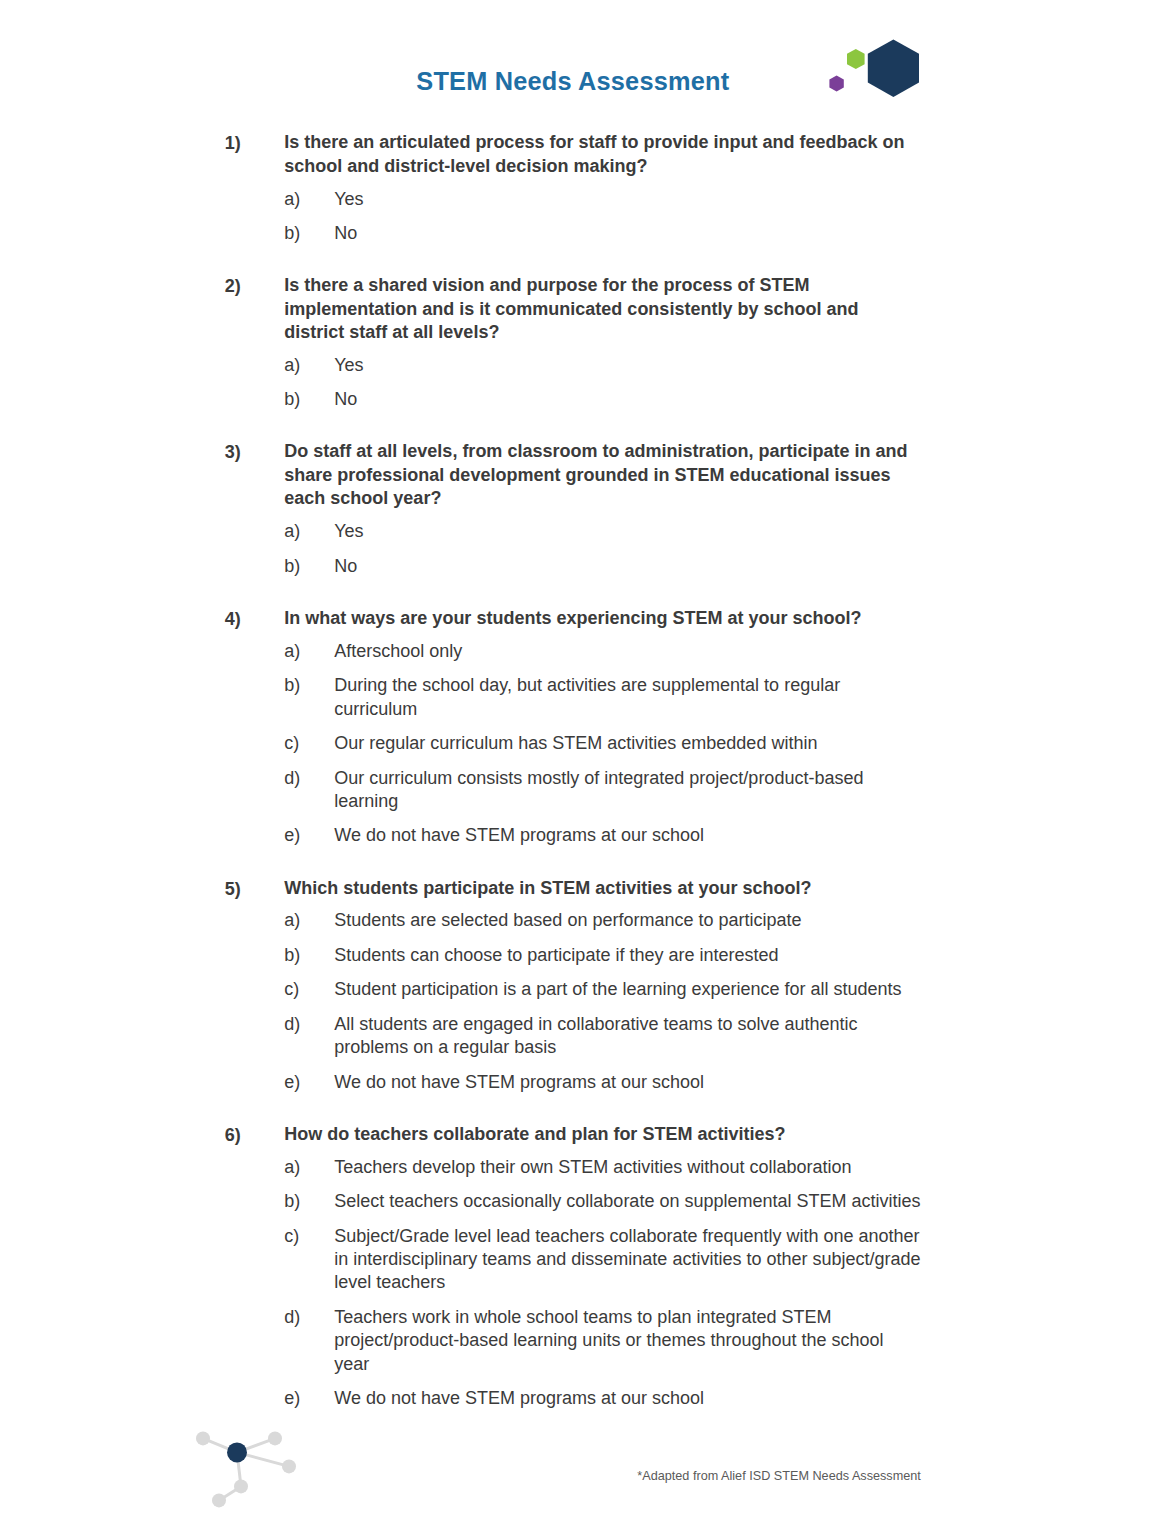STEM Needs Assessment
Is there an articulated process for staff to provide input and feedback on school and district-level decision making?
Yes
No
Is there a shared vision and purpose for the process of STEM implementation and is it communicated consistently by school and district staff at all levels?
Yes
No
Do staff at all levels, from classroom to administration, participate in and share professional development grounded in STEM educational issues each school year?
Yes
No
In what ways are your students experiencing STEM at your school?
Afterschool only
During the school day, but activities are supplemental to regular curriculum
Our regular curriculum has STEM activities embedded within
Our curriculum consists mostly of integrated project/product-based learning
We do not have STEM programs at our school
Which students participate in STEM activities at your school?
Students are selected based on performance to participate
Students can choose to participate if they are interested
Student participation is a part of the learning experience for all students
All students are engaged in collaborative teams to solve authentic problems on a regular basis
We do not have STEM programs at our school
How do teachers collaborate and plan for STEM activities?
Teachers develop their own STEM activities without collaboration
Select teachers occasionally collaborate on supplemental STEM activities
Subject/Grade level lead teachers collaborate frequently with one another in interdisciplinary teams and disseminate activities to other subject/grade level teachers
Teachers work in whole school teams to plan integrated STEM project/product-based learning units or themes throughout the school year
We do not have STEM programs at our school
*Adapted from Alief ISD STEM Needs Assessment